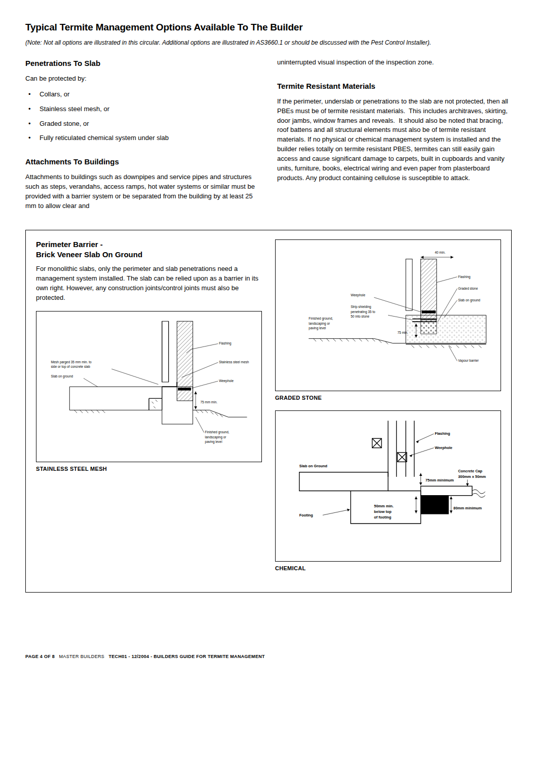Typical Termite Management Options Available To The Builder
(Note: Not all options are illustrated in this circular. Additional options are illustrated in AS3660.1 or should be discussed with the Pest Control Installer).
Penetrations To Slab
Can be protected by:
Collars, or
Stainless steel mesh, or
Graded stone, or
Fully reticulated chemical system under slab
Attachments To Buildings
Attachments to buildings such as downpipes and service pipes and structures such as steps, verandahs, access ramps, hot water systems or similar must be provided with a barrier system or be separated from the building by at least 25 mm to allow clear and
uninterrupted visual inspection of the inspection zone.
Termite Resistant Materials
If the perimeter, underslab or penetrations to the slab are not protected, then all PBEs must be of termite resistant materials. This includes architraves, skirting, door jambs, window frames and reveals. It should also be noted that bracing, roof battens and all structural elements must also be of termite resistant materials. If no physical or chemical management system is installed and the builder relies totally on termite resistant PBES, termites can still easily gain access and cause significant damage to carpets, built in cupboards and vanity units, furniture, books, electrical wiring and even paper from plasterboard products. Any product containing cellulose is susceptible to attack.
Perimeter Barrier -
Brick Veneer Slab On Ground
For monolithic slabs, only the perimeter and slab penetrations need a management system installed. The slab can be relied upon as a barrier in its own right. However, any construction joints/control joints must also be protected.
Flashing Stainless steel mesh Weephole Mesh parged 35 mm min. to side or top of concrete slab Slab on ground 75 mm min. Finished ground, landscaping or paving level
STAINLESS STEEL MESH
40 min. Flashing Graded stone Slab on ground Vapour barrier Weephole Strip shielding penetrating 35 to 50 into stone Finished ground, landscaping or paving level 75 min.
GRADED STONE
Flashing Weephole Slab on Ground Concrete Cap 300mm x 50mm 75mm minimum 80mm minimum 50mm min. below top of footing Footing
CHEMICAL
PAGE 4 OF 8 MASTER BUILDERS TECH01 - 12/2004 - BUILDERS GUIDE FOR TERMITE MANAGEMENT